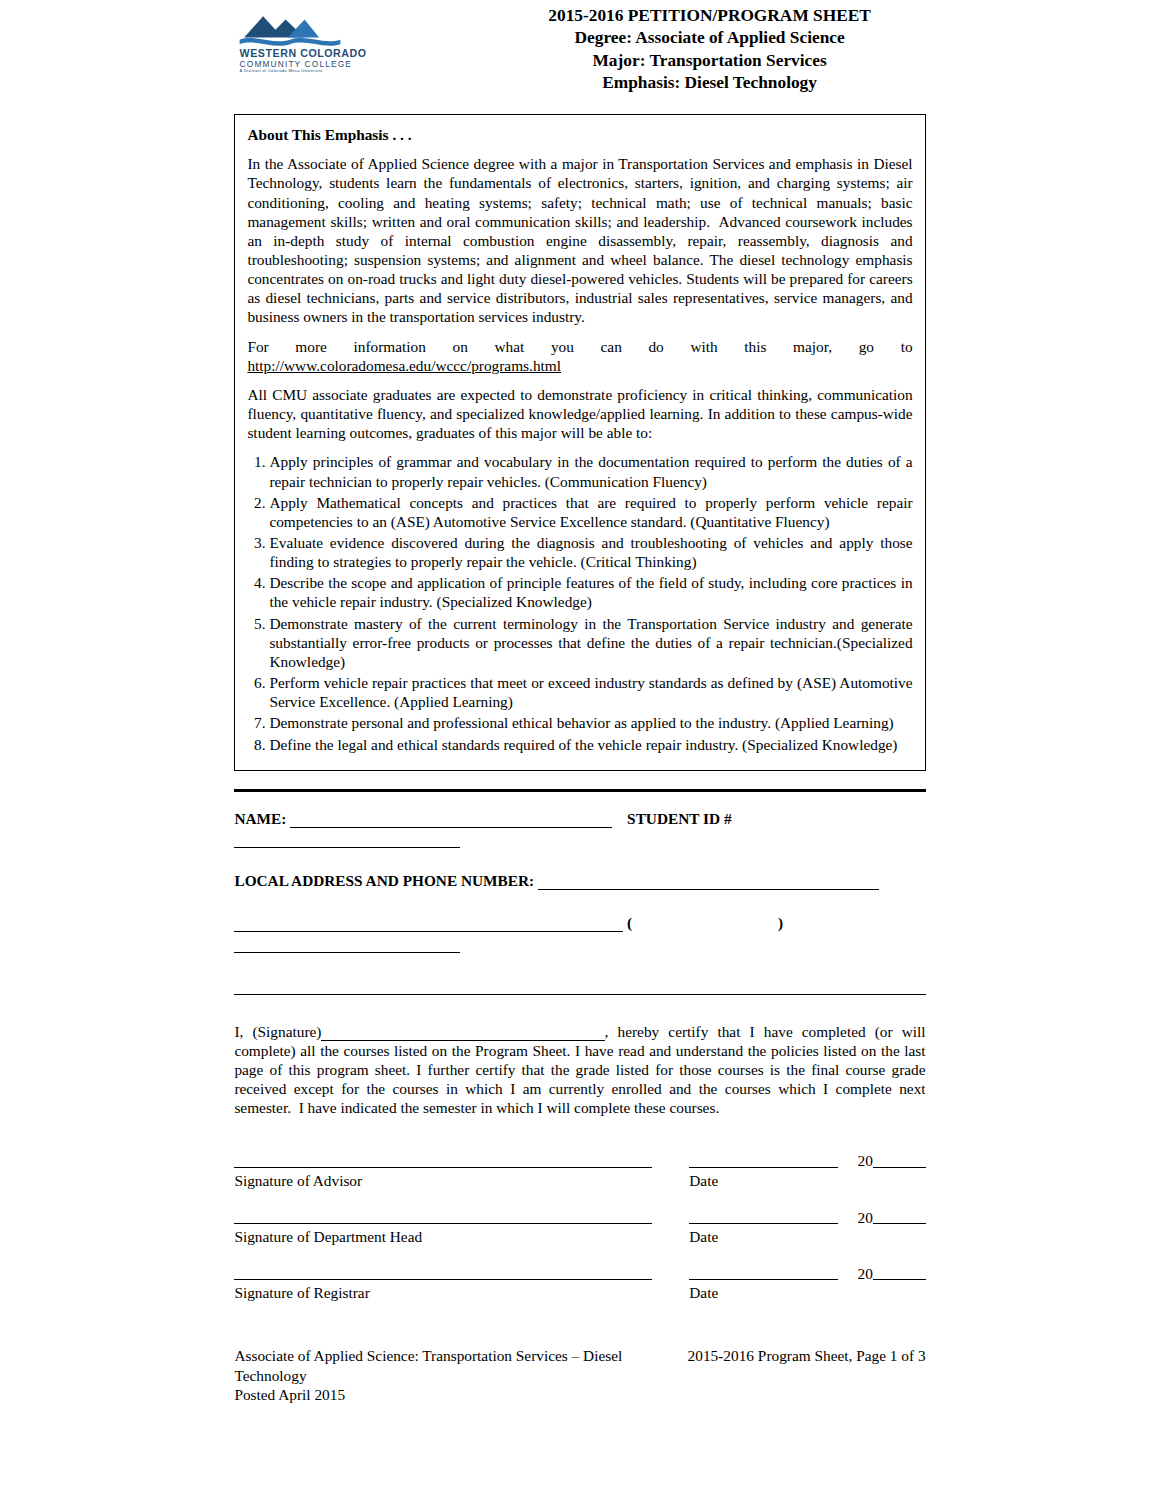WESTERN COLORADO COMMUNITY COLLEGE A Division of Colorado Mesa University
2015-2016 PETITION/PROGRAM SHEET
Degree: Associate of Applied Science
Major: Transportation Services
Emphasis: Diesel Technology
About This Emphasis . . .
In the Associate of Applied Science degree with a major in Transportation Services and emphasis in Diesel Technology, students learn the fundamentals of electronics, starters, ignition, and charging systems; air conditioning, cooling and heating systems; safety; technical math; use of technical manuals; basic management skills; written and oral communication skills; and leadership. Advanced coursework includes an in-depth study of internal combustion engine disassembly, repair, reassembly, diagnosis and troubleshooting; suspension systems; and alignment and wheel balance. The diesel technology emphasis concentrates on on-road trucks and light duty diesel-powered vehicles. Students will be prepared for careers as diesel technicians, parts and service distributors, industrial sales representatives, service managers, and business owners in the transportation services industry.
For more information on what you can do with this major, go to http://www.coloradomesa.edu/wccc/programs.html
All CMU associate graduates are expected to demonstrate proficiency in critical thinking, communication fluency, quantitative fluency, and specialized knowledge/applied learning. In addition to these campus-wide student learning outcomes, graduates of this major will be able to:
Apply principles of grammar and vocabulary in the documentation required to perform the duties of a repair technician to properly repair vehicles. (Communication Fluency)
Apply Mathematical concepts and practices that are required to properly perform vehicle repair competencies to an (ASE) Automotive Service Excellence standard. (Quantitative Fluency)
Evaluate evidence discovered during the diagnosis and troubleshooting of vehicles and apply those finding to strategies to properly repair the vehicle. (Critical Thinking)
Describe the scope and application of principle features of the field of study, including core practices in the vehicle repair industry. (Specialized Knowledge)
Demonstrate mastery of the current terminology in the Transportation Service industry and generate substantially error-free products or processes that define the duties of a repair technician.(Specialized Knowledge)
Perform vehicle repair practices that meet or exceed industry standards as defined by (ASE) Automotive Service Excellence. (Applied Learning)
Demonstrate personal and professional ethical behavior as applied to the industry. (Applied Learning)
Define the legal and ethical standards required of the vehicle repair industry. (Specialized Knowledge)
NAME: STUDENT ID #
LOCAL ADDRESS AND PHONE NUMBER:
( )
I, (Signature) , hereby certify that I have completed (or will complete) all the courses listed on the Program Sheet. I have read and understand the policies listed on the last page of this program sheet. I further certify that the grade listed for those courses is the final course grade received except for the courses in which I am currently enrolled and the courses which I complete next semester. I have indicated the semester in which I will complete these courses.
| | | 20 |
| Signature of Advisor | Date | |
| | | 20 |
| Signature of Department Head | Date | |
| | | 20 |
| Signature of Registrar | Date | |
Associate of Applied Science: Transportation Services – Diesel Technology
Posted April 2015
2015-2016 Program Sheet, Page 1 of 3